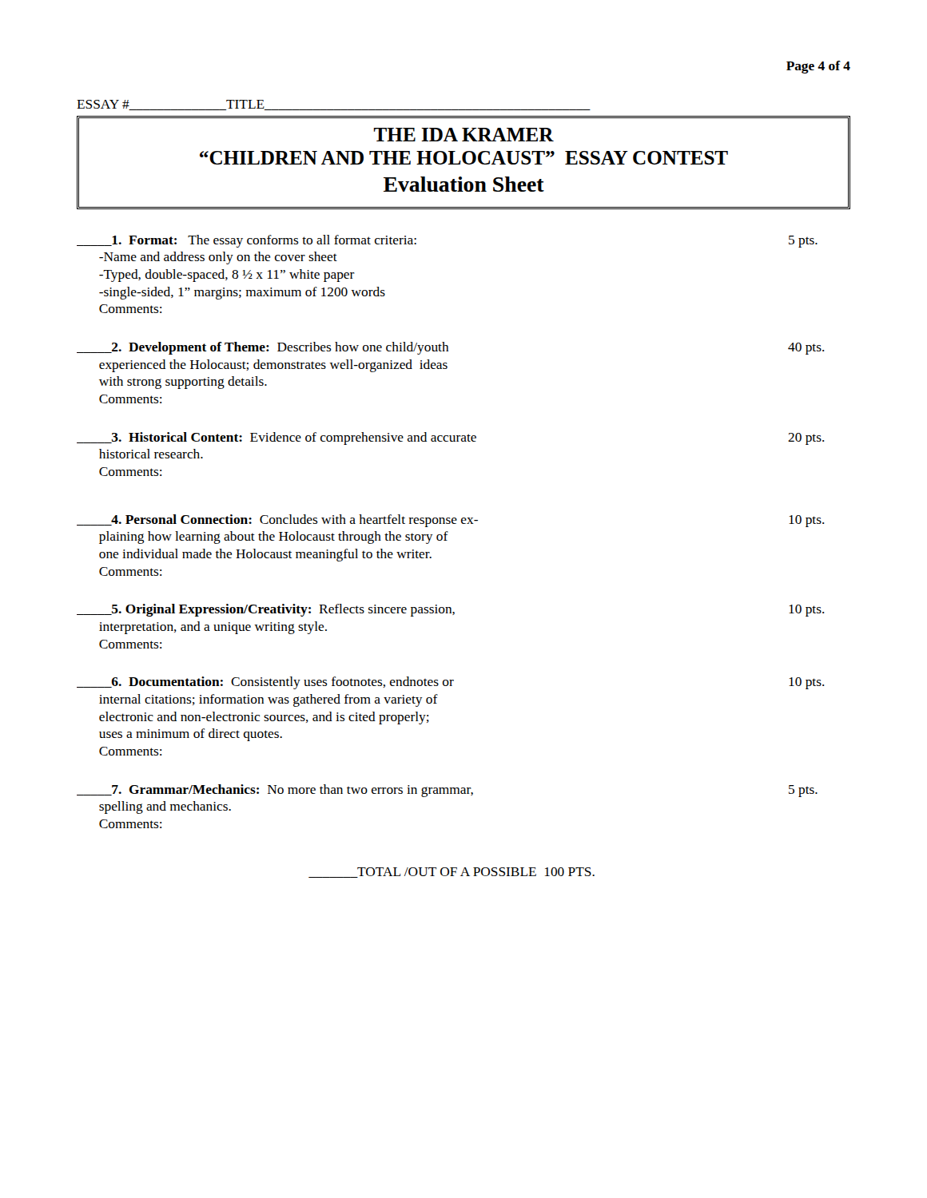Page 4 of 4
ESSAY #______________TITLE_______________________________________________
THE IDA KRAMER
“CHILDREN AND THE HOLOCAUST” ESSAY CONTEST
Evaluation Sheet
5 pts.
_____1. Format: The essay conforms to all format criteria:
-Name and address only on the cover sheet
-Typed, double-spaced, 8 ½ x 11” white paper
-single-sided, 1” margins; maximum of 1200 words
Comments:
40 pts.
_____2. Development of Theme: Describes how one child/youth
experienced the Holocaust; demonstrates well-organized ideas
with strong supporting details.
Comments:
20 pts.
_____3. Historical Content: Evidence of comprehensive and accurate
historical research.
Comments:
10 pts.
_____4. Personal Connection: Concludes with a heartfelt response ex-
plaining how learning about the Holocaust through the story of
one individual made the Holocaust meaningful to the writer.
Comments:
10 pts.
_____5. Original Expression/Creativity: Reflects sincere passion,
interpretation, and a unique writing style.
Comments:
10 pts.
_____6. Documentation: Consistently uses footnotes, endnotes or
internal citations; information was gathered from a variety of
electronic and non-electronic sources, and is cited properly;
uses a minimum of direct quotes.
Comments:
5 pts.
_____7. Grammar/Mechanics: No more than two errors in grammar,
spelling and mechanics.
Comments:
_______TOTAL /OUT OF A POSSIBLE 100 PTS.